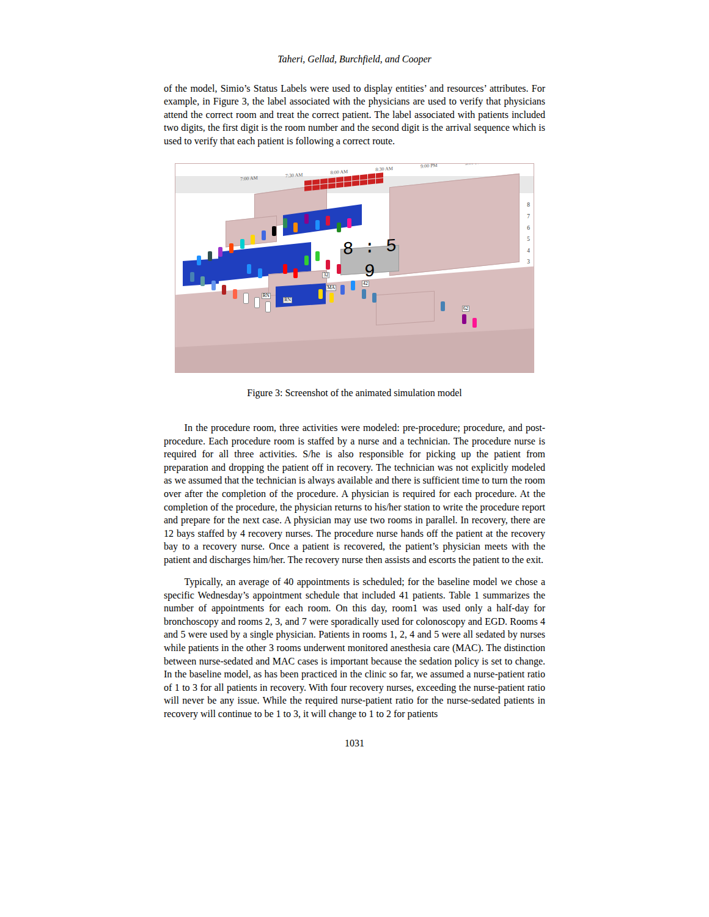Taheri, Gellad, Burchfield, and Cooper
of the model, Simio’s Status Labels were used to display entities’ and resources’ attributes. For example, in Figure 3, the label associated with the physicians are used to verify that physicians attend the correct room and treat the correct patient. The label associated with patients included two digits, the first digit is the room number and the second digit is the arrival sequence which is used to verify that each patient is following a correct route.
7:00 AM 7:30 AM 8:00 AM 8:30 AM 9:00 PM 5:00 PM 6:00 PM
8 : 5 9
876543
32
MA
42
62
RN
RN
Figure 3: Screenshot of the animated simulation model
In the procedure room, three activities were modeled: pre-procedure; procedure, and post-procedure. Each procedure room is staffed by a nurse and a technician. The procedure nurse is required for all three activities. S/he is also responsible for picking up the patient from preparation and dropping the patient off in recovery. The technician was not explicitly modeled as we assumed that the technician is always available and there is sufficient time to turn the room over after the completion of the procedure. A physician is required for each procedure. At the completion of the procedure, the physician returns to his/her station to write the procedure report and prepare for the next case. A physician may use two rooms in parallel. In recovery, there are 12 bays staffed by 4 recovery nurses. The procedure nurse hands off the patient at the recovery bay to a recovery nurse. Once a patient is recovered, the patient’s physician meets with the patient and discharges him/her. The recovery nurse then assists and escorts the patient to the exit.
Typically, an average of 40 appointments is scheduled; for the baseline model we chose a specific Wednesday’s appointment schedule that included 41 patients. Table 1 summarizes the number of appointments for each room. On this day, room1 was used only a half-day for bronchoscopy and rooms 2, 3, and 7 were sporadically used for colonoscopy and EGD. Rooms 4 and 5 were used by a single physician. Patients in rooms 1, 2, 4 and 5 were all sedated by nurses while patients in the other 3 rooms underwent monitored anesthesia care (MAC). The distinction between nurse-sedated and MAC cases is important because the sedation policy is set to change. In the baseline model, as has been practiced in the clinic so far, we assumed a nurse-patient ratio of 1 to 3 for all patients in recovery. With four recovery nurses, exceeding the nurse-patient ratio will never be any issue. While the required nurse-patient ratio for the nurse-sedated patients in recovery will continue to be 1 to 3, it will change to 1 to 2 for patients
1031